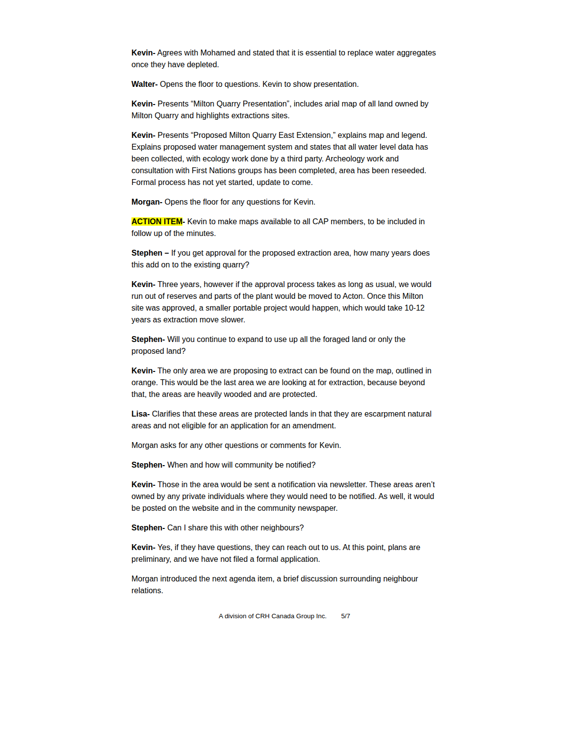Kevin- Agrees with Mohamed and stated that it is essential to replace water aggregates once they have depleted.
Walter- Opens the floor to questions. Kevin to show presentation.
Kevin- Presents “Milton Quarry Presentation”, includes arial map of all land owned by Milton Quarry and highlights extractions sites.
Kevin- Presents “Proposed Milton Quarry East Extension,” explains map and legend. Explains proposed water management system and states that all water level data has been collected, with ecology work done by a third party. Archeology work and consultation with First Nations groups has been completed, area has been reseeded. Formal process has not yet started, update to come.
Morgan- Opens the floor for any questions for Kevin.
ACTION ITEM- Kevin to make maps available to all CAP members, to be included in follow up of the minutes.
Stephen – If you get approval for the proposed extraction area, how many years does this add on to the existing quarry?
Kevin- Three years, however if the approval process takes as long as usual, we would run out of reserves and parts of the plant would be moved to Acton. Once this Milton site was approved, a smaller portable project would happen, which would take 10-12 years as extraction move slower.
Stephen- Will you continue to expand to use up all the foraged land or only the proposed land?
Kevin- The only area we are proposing to extract can be found on the map, outlined in orange. This would be the last area we are looking at for extraction, because beyond that, the areas are heavily wooded and are protected.
Lisa- Clarifies that these areas are protected lands in that they are escarpment natural areas and not eligible for an application for an amendment.
Morgan asks for any other questions or comments for Kevin.
Stephen- When and how will community be notified?
Kevin- Those in the area would be sent a notification via newsletter. These areas aren’t owned by any private individuals where they would need to be notified. As well, it would be posted on the website and in the community newspaper.
Stephen- Can I share this with other neighbours?
Kevin- Yes, if they have questions, they can reach out to us. At this point, plans are preliminary, and we have not filed a formal application.
Morgan introduced the next agenda item, a brief discussion surrounding neighbour relations.
A division of CRH Canada Group Inc.5/7